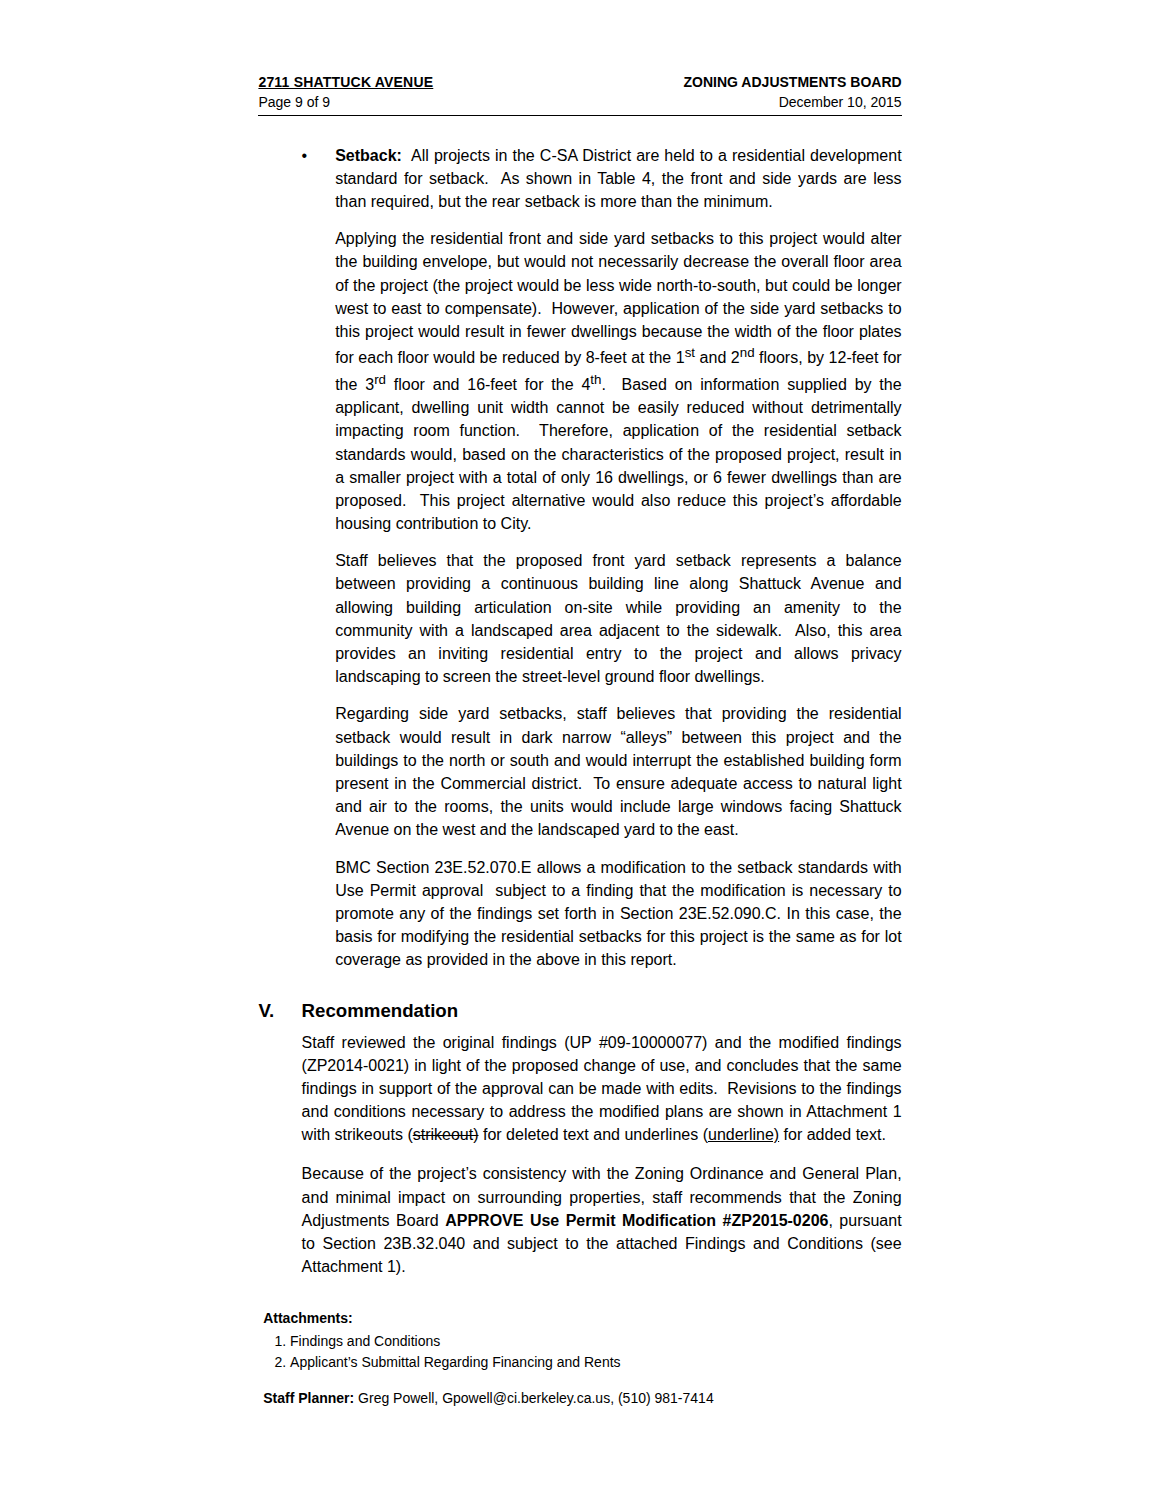| 2711 SHATTUCK AVENUE | ZONING ADJUSTMENTS BOARD |
| Page 9 of 9 | December 10, 2015 |
•
Setback: All projects in the C-SA District are held to a residential development standard for setback. As shown in Table 4, the front and side yards are less than required, but the rear setback is more than the minimum.
Applying the residential front and side yard setbacks to this project would alter the building envelope, but would not necessarily decrease the overall floor area of the project (the project would be less wide north-to-south, but could be longer west to east to compensate). However, application of the side yard setbacks to this project would result in fewer dwellings because the width of the floor plates for each floor would be reduced by 8-feet at the 1st and 2nd floors, by 12-feet for the 3rd floor and 16-feet for the 4th. Based on information supplied by the applicant, dwelling unit width cannot be easily reduced without detrimentally impacting room function. Therefore, application of the residential setback standards would, based on the characteristics of the proposed project, result in a smaller project with a total of only 16 dwellings, or 6 fewer dwellings than are proposed. This project alternative would also reduce this project’s affordable housing contribution to City.
Staff believes that the proposed front yard setback represents a balance between providing a continuous building line along Shattuck Avenue and allowing building articulation on-site while providing an amenity to the community with a landscaped area adjacent to the sidewalk. Also, this area provides an inviting residential entry to the project and allows privacy landscaping to screen the street-level ground floor dwellings.
Regarding side yard setbacks, staff believes that providing the residential setback would result in dark narrow “alleys” between this project and the buildings to the north or south and would interrupt the established building form present in the Commercial district. To ensure adequate access to natural light and air to the rooms, the units would include large windows facing Shattuck Avenue on the west and the landscaped yard to the east.
BMC Section 23E.52.070.E allows a modification to the setback standards with Use Permit approval subject to a finding that the modification is necessary to promote any of the findings set forth in Section 23E.52.090.C. In this case, the basis for modifying the residential setbacks for this project is the same as for lot coverage as provided in the above in this report.
V.
Recommendation
Staff reviewed the original findings (UP #09-10000077) and the modified findings (ZP2014-0021) in light of the proposed change of use, and concludes that the same findings in support of the approval can be made with edits. Revisions to the findings and conditions necessary to address the modified plans are shown in Attachment 1 with strikeouts (strikeout) for deleted text and underlines (underline) for added text.
Because of the project’s consistency with the Zoning Ordinance and General Plan, and minimal impact on surrounding properties, staff recommends that the Zoning Adjustments Board APPROVE Use Permit Modification #ZP2015-0206, pursuant to Section 23B.32.040 and subject to the attached Findings and Conditions (see Attachment 1).
Attachments:
Findings and Conditions
Applicant’s Submittal Regarding Financing and Rents
Staff Planner: Greg Powell, Gpowell@ci.berkeley.ca.us, (510) 981-7414